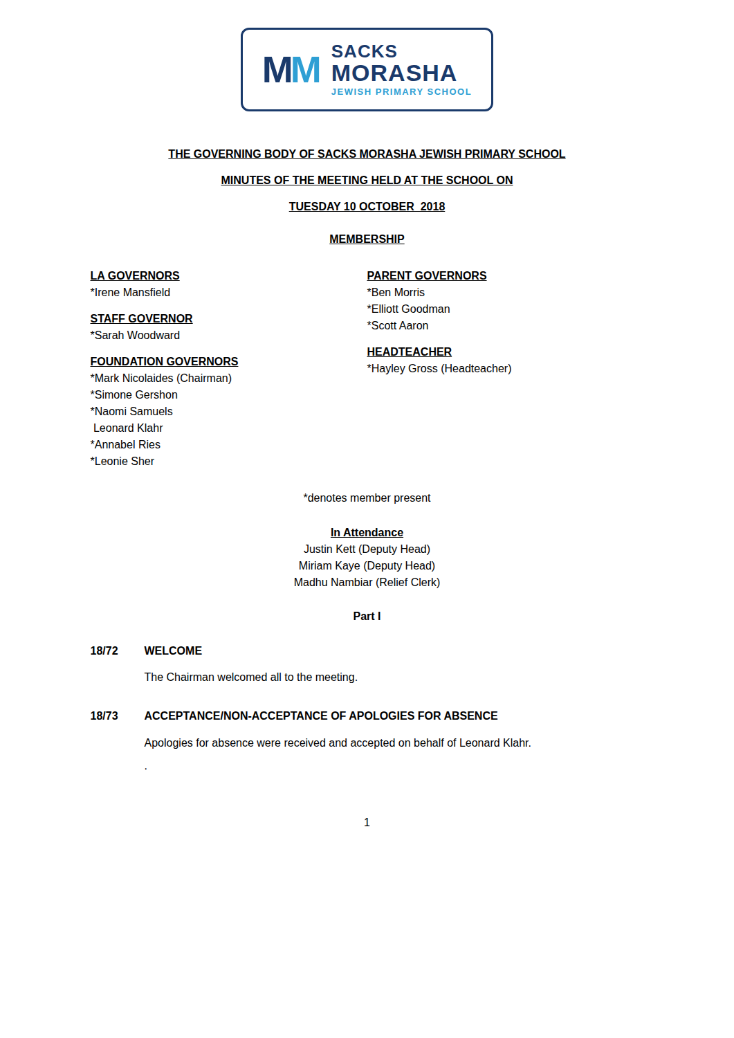MM
SACKS
MORASHA
JEWISH PRIMARY SCHOOL
THE GOVERNING BODY OF SACKS MORASHA JEWISH PRIMARY SCHOOL
MINUTES OF THE MEETING HELD AT THE SCHOOL ON
TUESDAY 10 OCTOBER 2018
MEMBERSHIP
| LA GOVERNORS *Irene Mansfield STAFF GOVERNOR *Sarah Woodward FOUNDATION GOVERNORS *Mark Nicolaides (Chairman) *Simone Gershon *Naomi Samuels Leonard Klahr *Annabel Ries *Leonie Sher | PARENT GOVERNORS *Ben Morris *Elliott Goodman *Scott Aaron HEADTEACHER *Hayley Gross (Headteacher) |
*denotes member present
In Attendance
Justin Kett (Deputy Head)
Miriam Kaye (Deputy Head)
Madhu Nambiar (Relief Clerk)
Part I
18/72
WELCOME
The Chairman welcomed all to the meeting.
18/73
ACCEPTANCE/NON-ACCEPTANCE OF APOLOGIES FOR ABSENCE
Apologies for absence were received and accepted on behalf of Leonard Klahr.
.
1